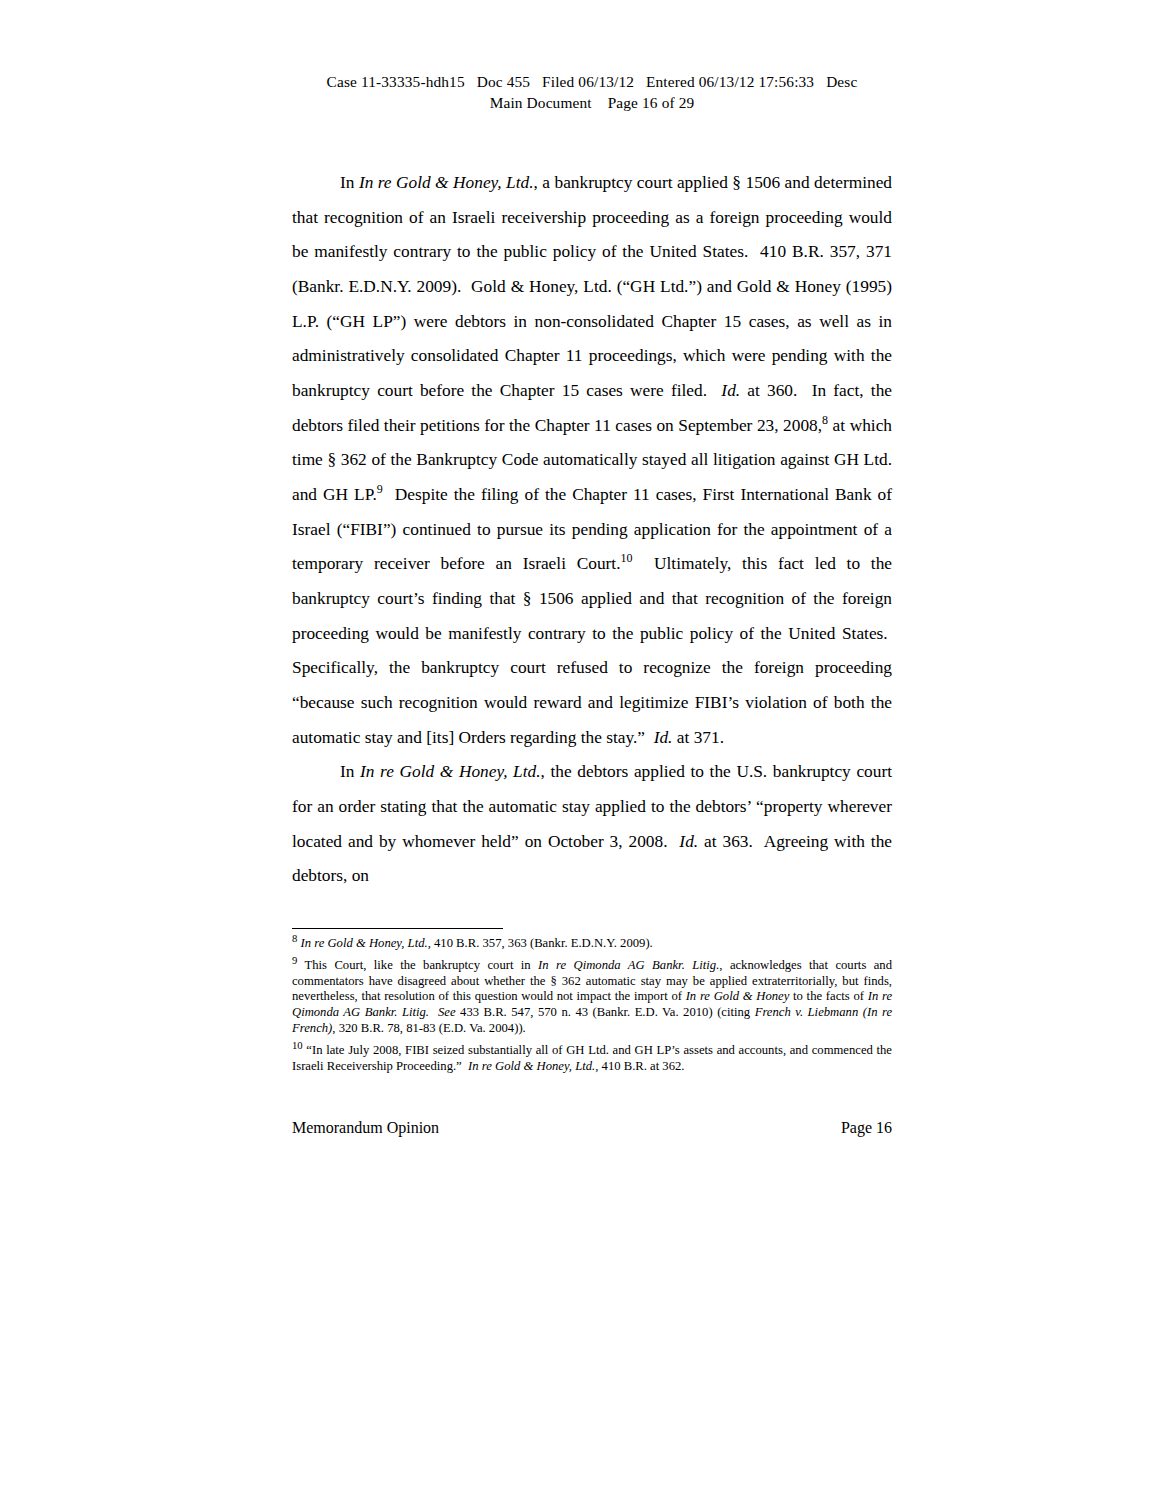Case 11-33335-hdh15 Doc 455 Filed 06/13/12 Entered 06/13/12 17:56:33 Desc
Main Document Page 16 of 29
In In re Gold & Honey, Ltd., a bankruptcy court applied § 1506 and determined that recognition of an Israeli receivership proceeding as a foreign proceeding would be manifestly contrary to the public policy of the United States. 410 B.R. 357, 371 (Bankr. E.D.N.Y. 2009). Gold & Honey, Ltd. (“GH Ltd.”) and Gold & Honey (1995) L.P. (“GH LP”) were debtors in non-consolidated Chapter 15 cases, as well as in administratively consolidated Chapter 11 proceedings, which were pending with the bankruptcy court before the Chapter 15 cases were filed. Id. at 360. In fact, the debtors filed their petitions for the Chapter 11 cases on September 23, 2008,8 at which time § 362 of the Bankruptcy Code automatically stayed all litigation against GH Ltd. and GH LP.9 Despite the filing of the Chapter 11 cases, First International Bank of Israel (“FIBI”) continued to pursue its pending application for the appointment of a temporary receiver before an Israeli Court.10 Ultimately, this fact led to the bankruptcy court’s finding that § 1506 applied and that recognition of the foreign proceeding would be manifestly contrary to the public policy of the United States. Specifically, the bankruptcy court refused to recognize the foreign proceeding “because such recognition would reward and legitimize FIBI’s violation of both the automatic stay and [its] Orders regarding the stay.” Id. at 371.
In In re Gold & Honey, Ltd., the debtors applied to the U.S. bankruptcy court for an order stating that the automatic stay applied to the debtors’ “property wherever located and by whomever held” on October 3, 2008. Id. at 363. Agreeing with the debtors, on
8 In re Gold & Honey, Ltd., 410 B.R. 357, 363 (Bankr. E.D.N.Y. 2009).
9 This Court, like the bankruptcy court in In re Qimonda AG Bankr. Litig., acknowledges that courts and commentators have disagreed about whether the § 362 automatic stay may be applied extraterritorially, but finds, nevertheless, that resolution of this question would not impact the import of In re Gold & Honey to the facts of In re Qimonda AG Bankr. Litig. See 433 B.R. 547, 570 n. 43 (Bankr. E.D. Va. 2010) (citing French v. Liebmann (In re French), 320 B.R. 78, 81-83 (E.D. Va. 2004)).
10 “In late July 2008, FIBI seized substantially all of GH Ltd. and GH LP’s assets and accounts, and commenced the Israeli Receivership Proceeding.” In re Gold & Honey, Ltd., 410 B.R. at 362.
Memorandum Opinion Page 16